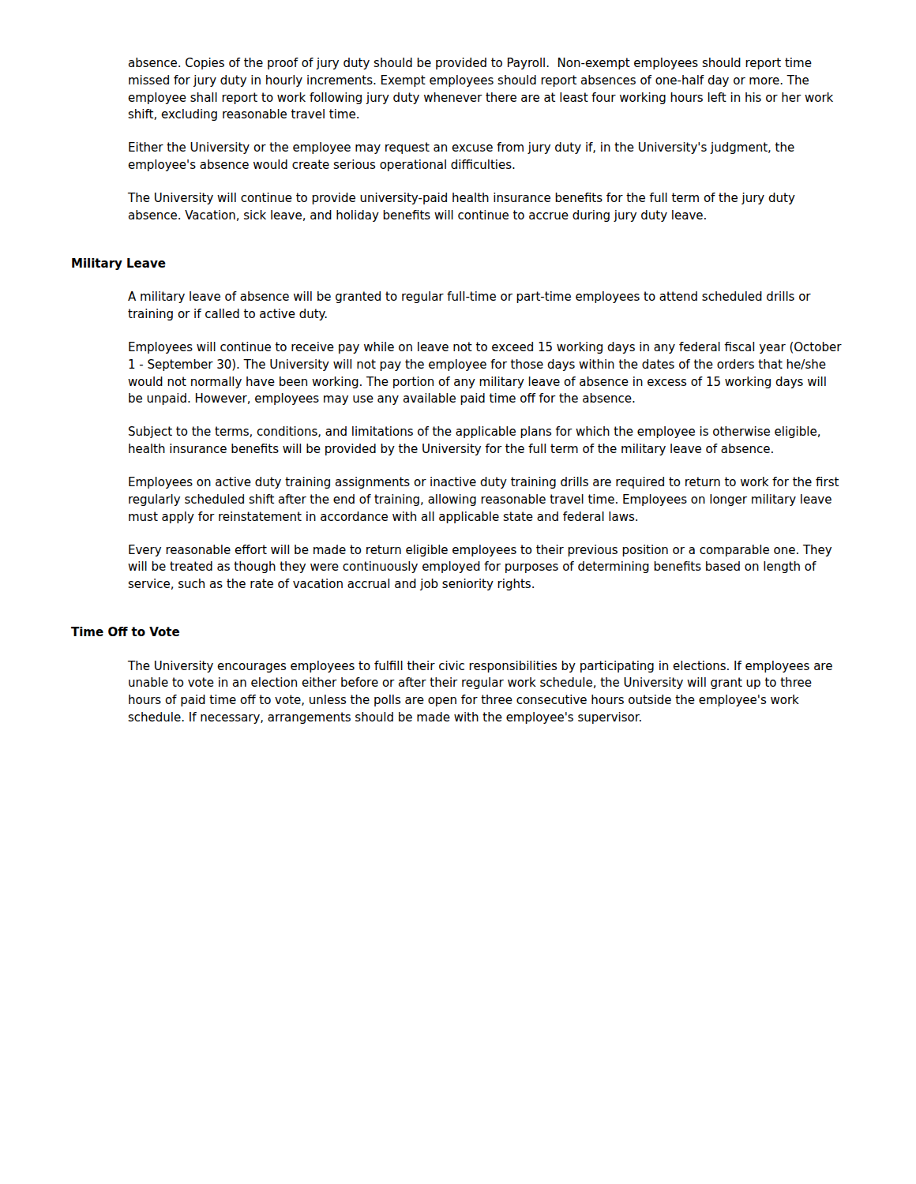absence. Copies of the proof of jury duty should be provided to Payroll. Non-exempt employees should report time missed for jury duty in hourly increments. Exempt employees should report absences of one-half day or more. The employee shall report to work following jury duty whenever there are at least four working hours left in his or her work shift, excluding reasonable travel time.
Either the University or the employee may request an excuse from jury duty if, in the University's judgment, the employee's absence would create serious operational difficulties.
The University will continue to provide university-paid health insurance benefits for the full term of the jury duty absence. Vacation, sick leave, and holiday benefits will continue to accrue during jury duty leave.
Military Leave
A military leave of absence will be granted to regular full-time or part-time employees to attend scheduled drills or training or if called to active duty.
Employees will continue to receive pay while on leave not to exceed 15 working days in any federal fiscal year (October 1 - September 30). The University will not pay the employee for those days within the dates of the orders that he/she would not normally have been working. The portion of any military leave of absence in excess of 15 working days will be unpaid. However, employees may use any available paid time off for the absence.
Subject to the terms, conditions, and limitations of the applicable plans for which the employee is otherwise eligible, health insurance benefits will be provided by the University for the full term of the military leave of absence.
Employees on active duty training assignments or inactive duty training drills are required to return to work for the first regularly scheduled shift after the end of training, allowing reasonable travel time. Employees on longer military leave must apply for reinstatement in accordance with all applicable state and federal laws.
Every reasonable effort will be made to return eligible employees to their previous position or a comparable one. They will be treated as though they were continuously employed for purposes of determining benefits based on length of service, such as the rate of vacation accrual and job seniority rights.
Time Off to Vote
The University encourages employees to fulfill their civic responsibilities by participating in elections. If employees are unable to vote in an election either before or after their regular work schedule, the University will grant up to three hours of paid time off to vote, unless the polls are open for three consecutive hours outside the employee's work schedule. If necessary, arrangements should be made with the employee's supervisor.